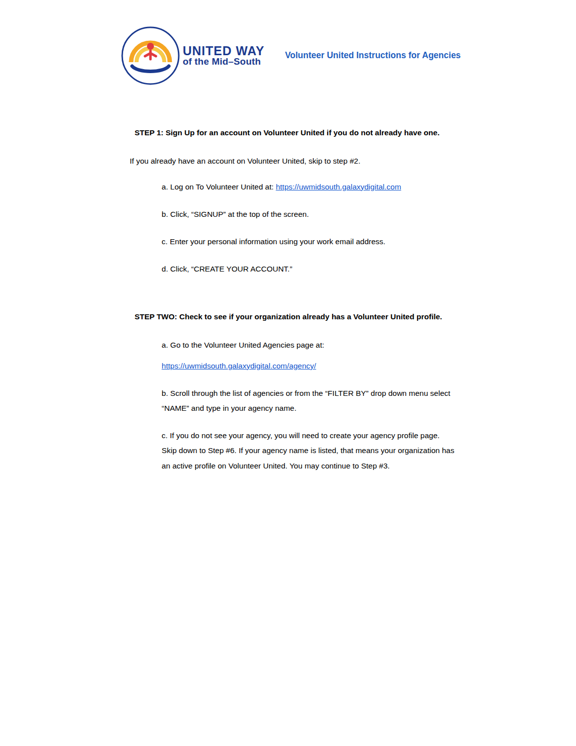UNITED WAY
of the Mid–South
Volunteer United Instructions for Agencies
STEP 1: Sign Up for an account on Volunteer United if you do not already have one.
If you already have an account on Volunteer United, skip to step #2.
a. Log on To Volunteer United at: https://uwmidsouth.galaxydigital.com
b. Click, “SIGNUP” at the top of the screen.
c. Enter your personal information using your work email address.
d. Click, “CREATE YOUR ACCOUNT.”
STEP TWO: Check to see if your organization already has a Volunteer United profile.
a. Go to the Volunteer United Agencies page at:
https://uwmidsouth.galaxydigital.com/agency/
b. Scroll through the list of agencies or from the “FILTER BY” drop down menu select “NAME” and type in your agency name.
c. If you do not see your agency, you will need to create your agency profile page. Skip down to Step #6. If your agency name is listed, that means your organization has an active profile on Volunteer United. You may continue to Step #3.